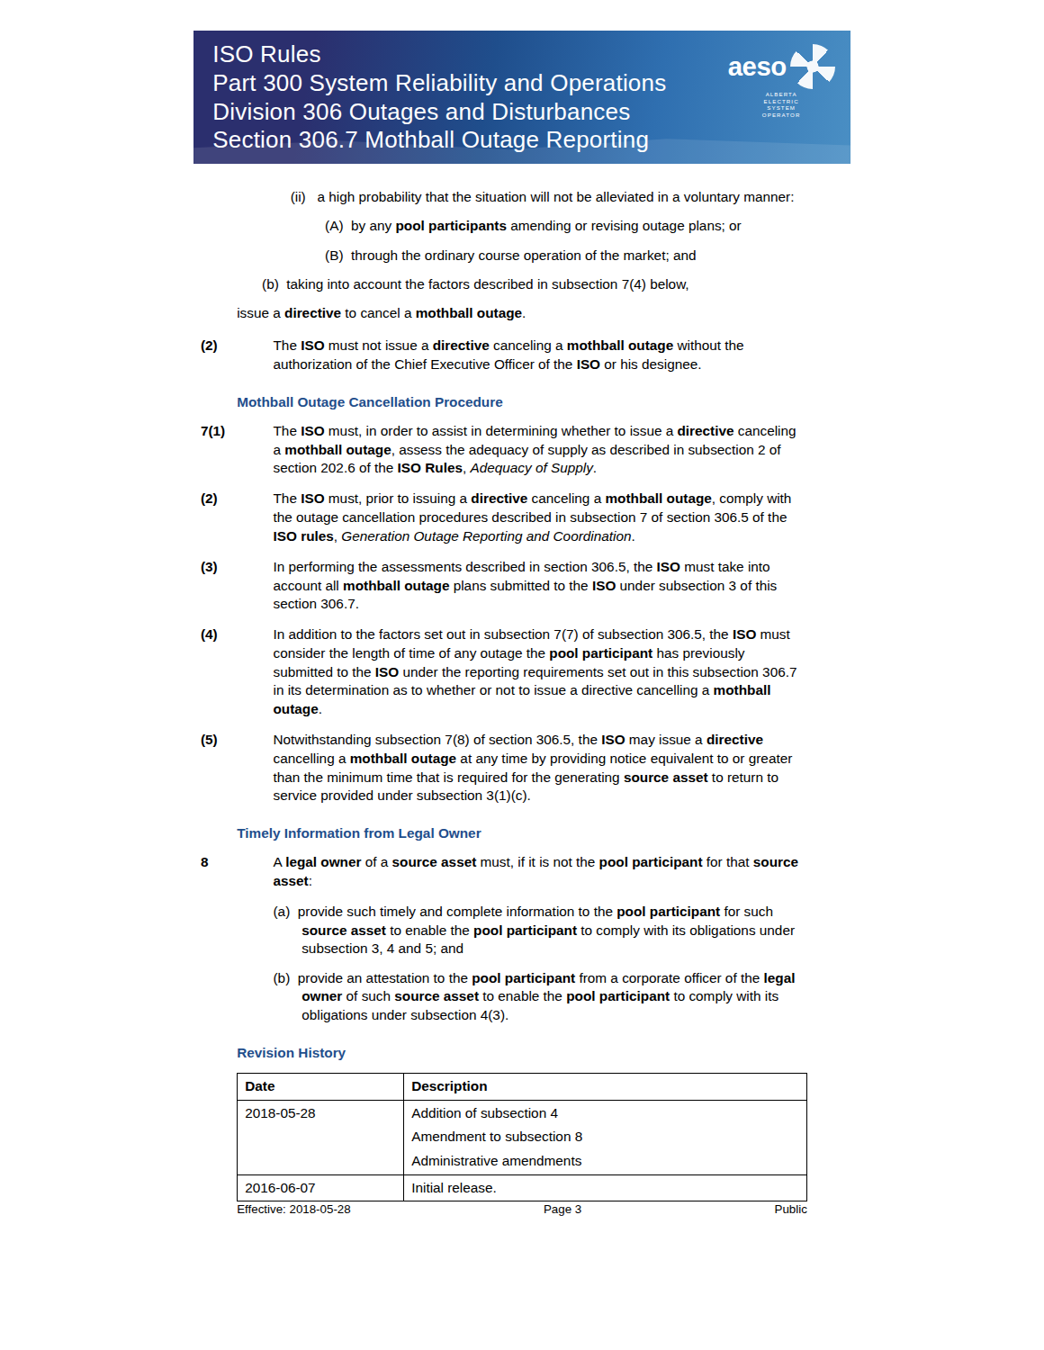ISO Rules
Part 300 System Reliability and Operations
Division 306 Outages and Disturbances
Section 306.7 Mothball Outage Reporting
aeso
Alberta
Electric
System
Operator
(ii) a high probability that the situation will not be alleviated in a voluntary manner:
(A) by any pool participants amending or revising outage plans; or
(B) through the ordinary course operation of the market; and
(b) taking into account the factors described in subsection 7(4) below,
issue a directive to cancel a mothball outage.
(2) The ISO must not issue a directive canceling a mothball outage without the authorization of the Chief Executive Officer of the ISO or his designee.
Mothball Outage Cancellation Procedure
7(1) The ISO must, in order to assist in determining whether to issue a directive canceling a mothball outage, assess the adequacy of supply as described in subsection 2 of section 202.6 of the ISO Rules, Adequacy of Supply.
(2) The ISO must, prior to issuing a directive canceling a mothball outage, comply with the outage cancellation procedures described in subsection 7 of section 306.5 of the ISO rules, Generation Outage Reporting and Coordination.
(3) In performing the assessments described in section 306.5, the ISO must take into account all mothball outage plans submitted to the ISO under subsection 3 of this section 306.7.
(4) In addition to the factors set out in subsection 7(7) of subsection 306.5, the ISO must consider the length of time of any outage the pool participant has previously submitted to the ISO under the reporting requirements set out in this subsection 306.7 in its determination as to whether or not to issue a directive cancelling a mothball outage.
(5) Notwithstanding subsection 7(8) of section 306.5, the ISO may issue a directive cancelling a mothball outage at any time by providing notice equivalent to or greater than the minimum time that is required for the generating source asset to return to service provided under subsection 3(1)(c).
Timely Information from Legal Owner
8 A legal owner of a source asset must, if it is not the pool participant for that source asset:
(a) provide such timely and complete information to the pool participant for such source asset to enable the pool participant to comply with its obligations under subsection 3, 4 and 5; and
(b) provide an attestation to the pool participant from a corporate officer of the legal owner of such source asset to enable the pool participant to comply with its obligations under subsection 4(3).
Revision History
| Date | Description |
| --- | --- |
| 2018-05-28 | Addition of subsection 4 Amendment to subsection 8 Administrative amendments |
| 2016-06-07 | Initial release. |
Effective: 2018-05-28 Public
Page 3